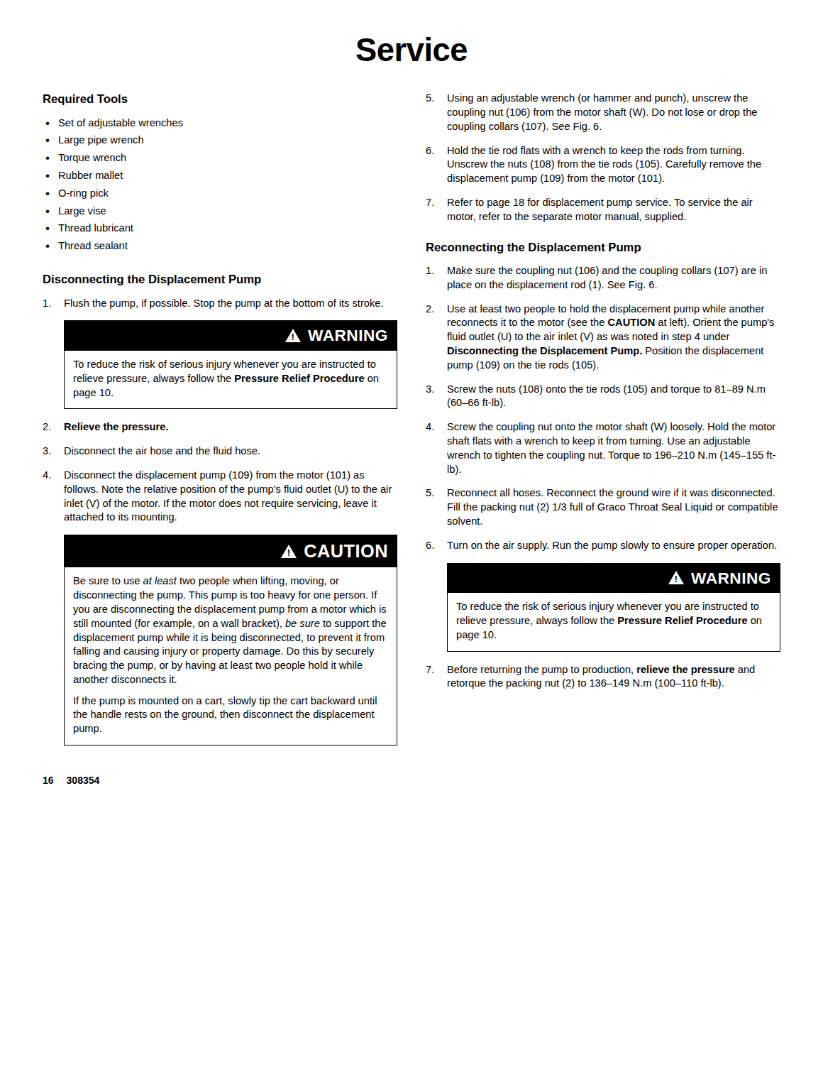Service
Required Tools
Set of adjustable wrenches
Large pipe wrench
Torque wrench
Rubber mallet
O-ring pick
Large vise
Thread lubricant
Thread sealant
Disconnecting the Displacement Pump
Flush the pump, if possible. Stop the pump at the bottom of its stroke.
WARNING
To reduce the risk of serious injury whenever you are instructed to relieve pressure, always follow the Pressure Relief Procedure on page 10.
Relieve the pressure.
Disconnect the air hose and the fluid hose.
Disconnect the displacement pump (109) from the motor (101) as follows. Note the relative position of the pump's fluid outlet (U) to the air inlet (V) of the motor. If the motor does not require servicing, leave it attached to its mounting.
CAUTION
Be sure to use at least two people when lifting, moving, or disconnecting the pump. This pump is too heavy for one person. If you are disconnecting the displacement pump from a motor which is still mounted (for example, on a wall bracket), be sure to support the displacement pump while it is being disconnected, to prevent it from falling and causing injury or property damage. Do this by securely bracing the pump, or by having at least two people hold it while another disconnects it.
If the pump is mounted on a cart, slowly tip the cart backward until the handle rests on the ground, then disconnect the displacement pump.
16308354
Using an adjustable wrench (or hammer and punch), unscrew the coupling nut (106) from the motor shaft (W). Do not lose or drop the coupling collars (107). See Fig. 6.
Hold the tie rod flats with a wrench to keep the rods from turning. Unscrew the nuts (108) from the tie rods (105). Carefully remove the displacement pump (109) from the motor (101).
Refer to page 18 for displacement pump service. To service the air motor, refer to the separate motor manual, supplied.
Reconnecting the Displacement Pump
Make sure the coupling nut (106) and the coupling collars (107) are in place on the displacement rod (1). See Fig. 6.
Use at least two people to hold the displacement pump while another reconnects it to the motor (see the CAUTION at left). Orient the pump's fluid outlet (U) to the air inlet (V) as was noted in step 4 under Disconnecting the Displacement Pump. Position the displacement pump (109) on the tie rods (105).
Screw the nuts (108) onto the tie rods (105) and torque to 81–89 N.m (60–66 ft-lb).
Screw the coupling nut onto the motor shaft (W) loosely. Hold the motor shaft flats with a wrench to keep it from turning. Use an adjustable wrench to tighten the coupling nut. Torque to 196–210 N.m (145–155 ft-lb).
Reconnect all hoses. Reconnect the ground wire if it was disconnected. Fill the packing nut (2) 1/3 full of Graco Throat Seal Liquid or compatible solvent.
Turn on the air supply. Run the pump slowly to ensure proper operation.
WARNING
To reduce the risk of serious injury whenever you are instructed to relieve pressure, always follow the Pressure Relief Procedure on page 10.
Before returning the pump to production, relieve the pressure and retorque the packing nut (2) to 136–149 N.m (100–110 ft-lb).